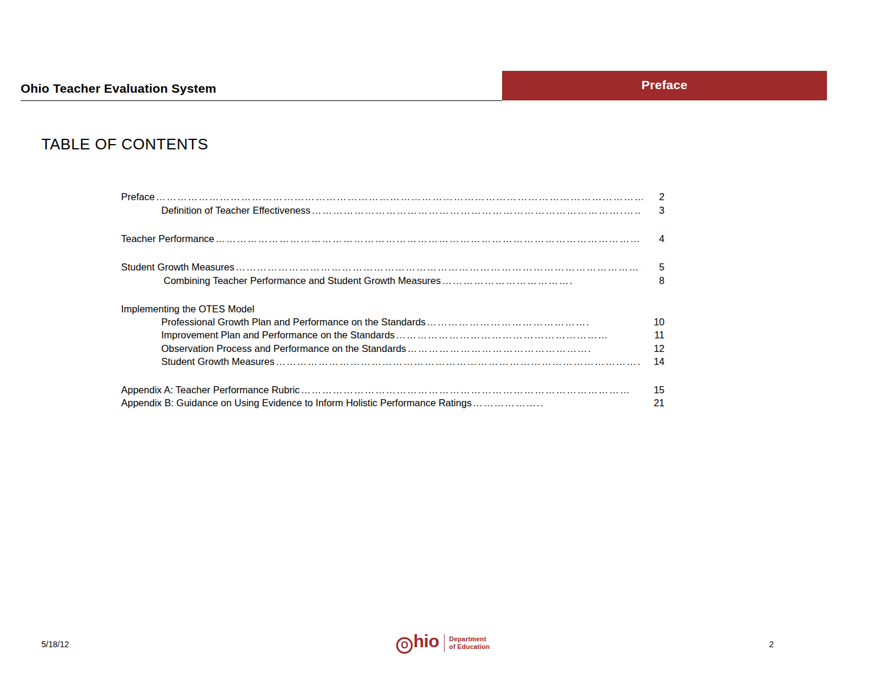Ohio Teacher Evaluation System
Preface
TABLE OF CONTENTS
Preface ………………………………………………………………………………………………………………………………………….. 2
Definition of Teacher Effectiveness …………………………………………………………………………….………. 3
Teacher Performance ……………………………………………………………………………………………………………. 4
Student Growth Measures ………………………………………………………………………………………………………… 5
Combining Teacher Performance and Student Growth Measures ………………………………. 8
Implementing the OTES Model
Professional Growth Plan and Performance on the Standards ………………………………………. 10
Improvement Plan and Performance on the Standards …………………………………………………… 11
Observation Process and Performance on the Standards ……………………………………………. 12
Student Growth Measures ………………………………………………………………………………………………….. 14
Appendix A: Teacher Performance Rubric ………………………………………………………………………………… 15
Appendix B: Guidance on Using Evidence to Inform Holistic Performance Ratings ……………….. 21
5/18/12
Ohio
Department
of Education
2